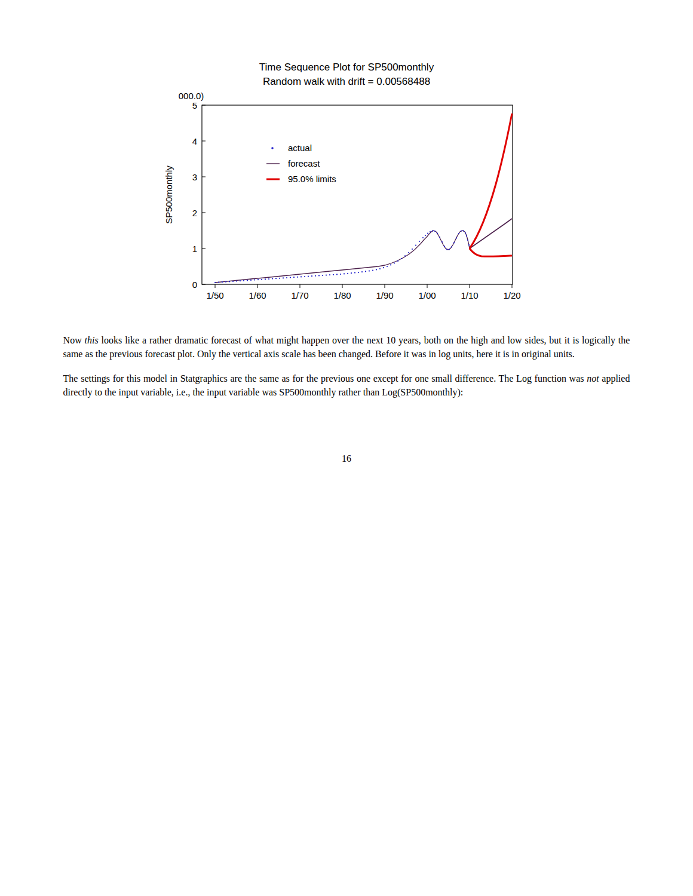Time Sequence Plot for SP500monthly Random walk with drift = 0.00568488 000.0) SP500monthly 5 4 3 2 1 0 1/50 1/60 1/70 1/80 1/90 1/00 1/10 1/20 actual forecast 95.0% limits
Now this looks like a rather dramatic forecast of what might happen over the next 10 years, both on the high and low sides, but it is logically the same as the previous forecast plot. Only the vertical axis scale has been changed. Before it was in log units, here it is in original units.
The settings for this model in Statgraphics are the same as for the previous one except for one small difference. The Log function was not applied directly to the input variable, i.e., the input variable was SP500monthly rather than Log(SP500monthly):
16